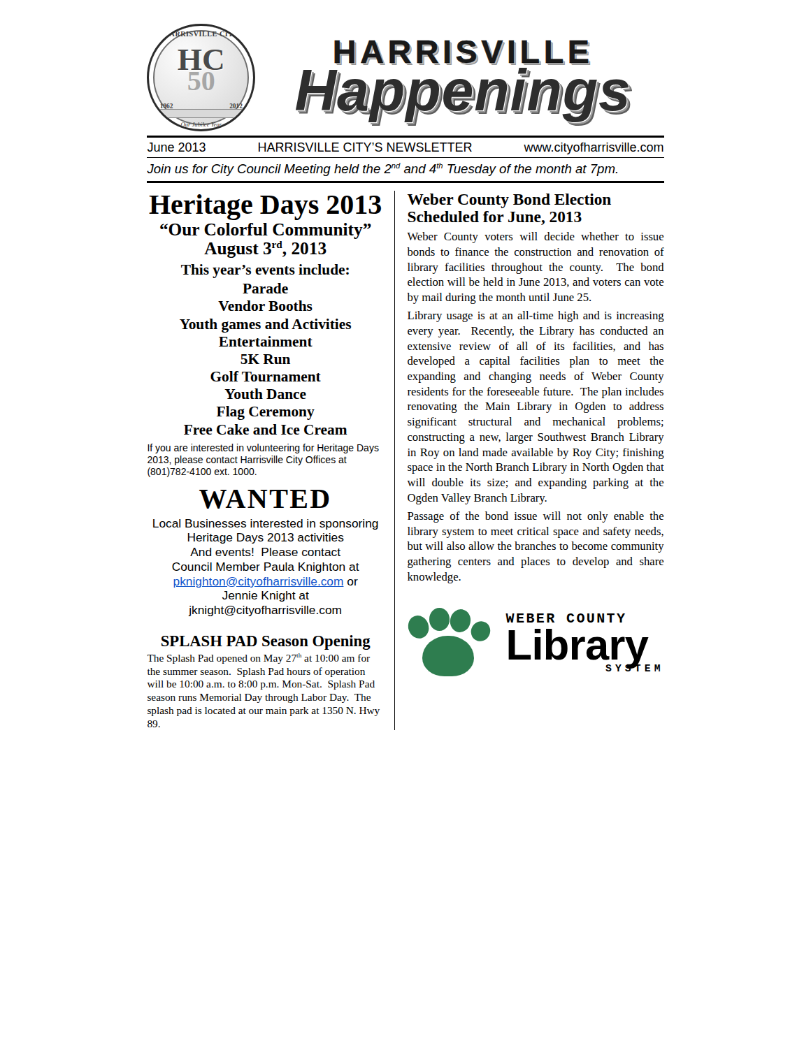HARRISVILLE CITY
HC
50
19622012
Our Jubilee Year
HARRISVILLE
Happenings
June 2013 HARRISVILLE CITY’S NEWSLETTER www.cityofharrisville.com
Join us for City Council Meeting held the 2nd and 4th Tuesday of the month at 7pm.
Heritage Days 2013
“Our Colorful Community”
August 3rd, 2013
This year’s events include:
Parade
Vendor Booths
Youth games and Activities
Entertainment
5K Run
Golf Tournament
Youth Dance
Flag Ceremony
Free Cake and Ice Cream
If you are interested in volunteering for Heritage Days 2013, please contact Harrisville City Offices at (801)782-4100 ext. 1000.
WANTED
Local Businesses interested in sponsoring Heritage Days 2013 activities
And events! Please contact
Council Member Paula Knighton at
pknighton@cityofharrisville.com or
Jennie Knight at
jknight@cityofharrisville.com
SPLASH PAD Season Opening
The Splash Pad opened on May 27th at 10:00 am for the summer season. Splash Pad hours of operation will be 10:00 a.m. to 8:00 p.m. Mon-Sat. Splash Pad season runs Memorial Day through Labor Day. The splash pad is located at our main park at 1350 N. Hwy 89.
Weber County Bond Election Scheduled for June, 2013
Weber County voters will decide whether to issue bonds to finance the construction and renovation of library facilities throughout the county. The bond election will be held in June 2013, and voters can vote by mail during the month until June 25.
Library usage is at an all-time high and is increasing every year. Recently, the Library has conducted an extensive review of all of its facilities, and has developed a capital facilities plan to meet the expanding and changing needs of Weber County residents for the foreseeable future. The plan includes renovating the Main Library in Ogden to address significant structural and mechanical problems; constructing a new, larger Southwest Branch Library in Roy on land made available by Roy City; finishing space in the North Branch Library in North Ogden that will double its size; and expanding parking at the Ogden Valley Branch Library.
Passage of the bond issue will not only enable the library system to meet critical space and safety needs, but will also allow the branches to become community gathering centers and places to develop and share knowledge.
WEBER COUNTY
Library
SYSTEM